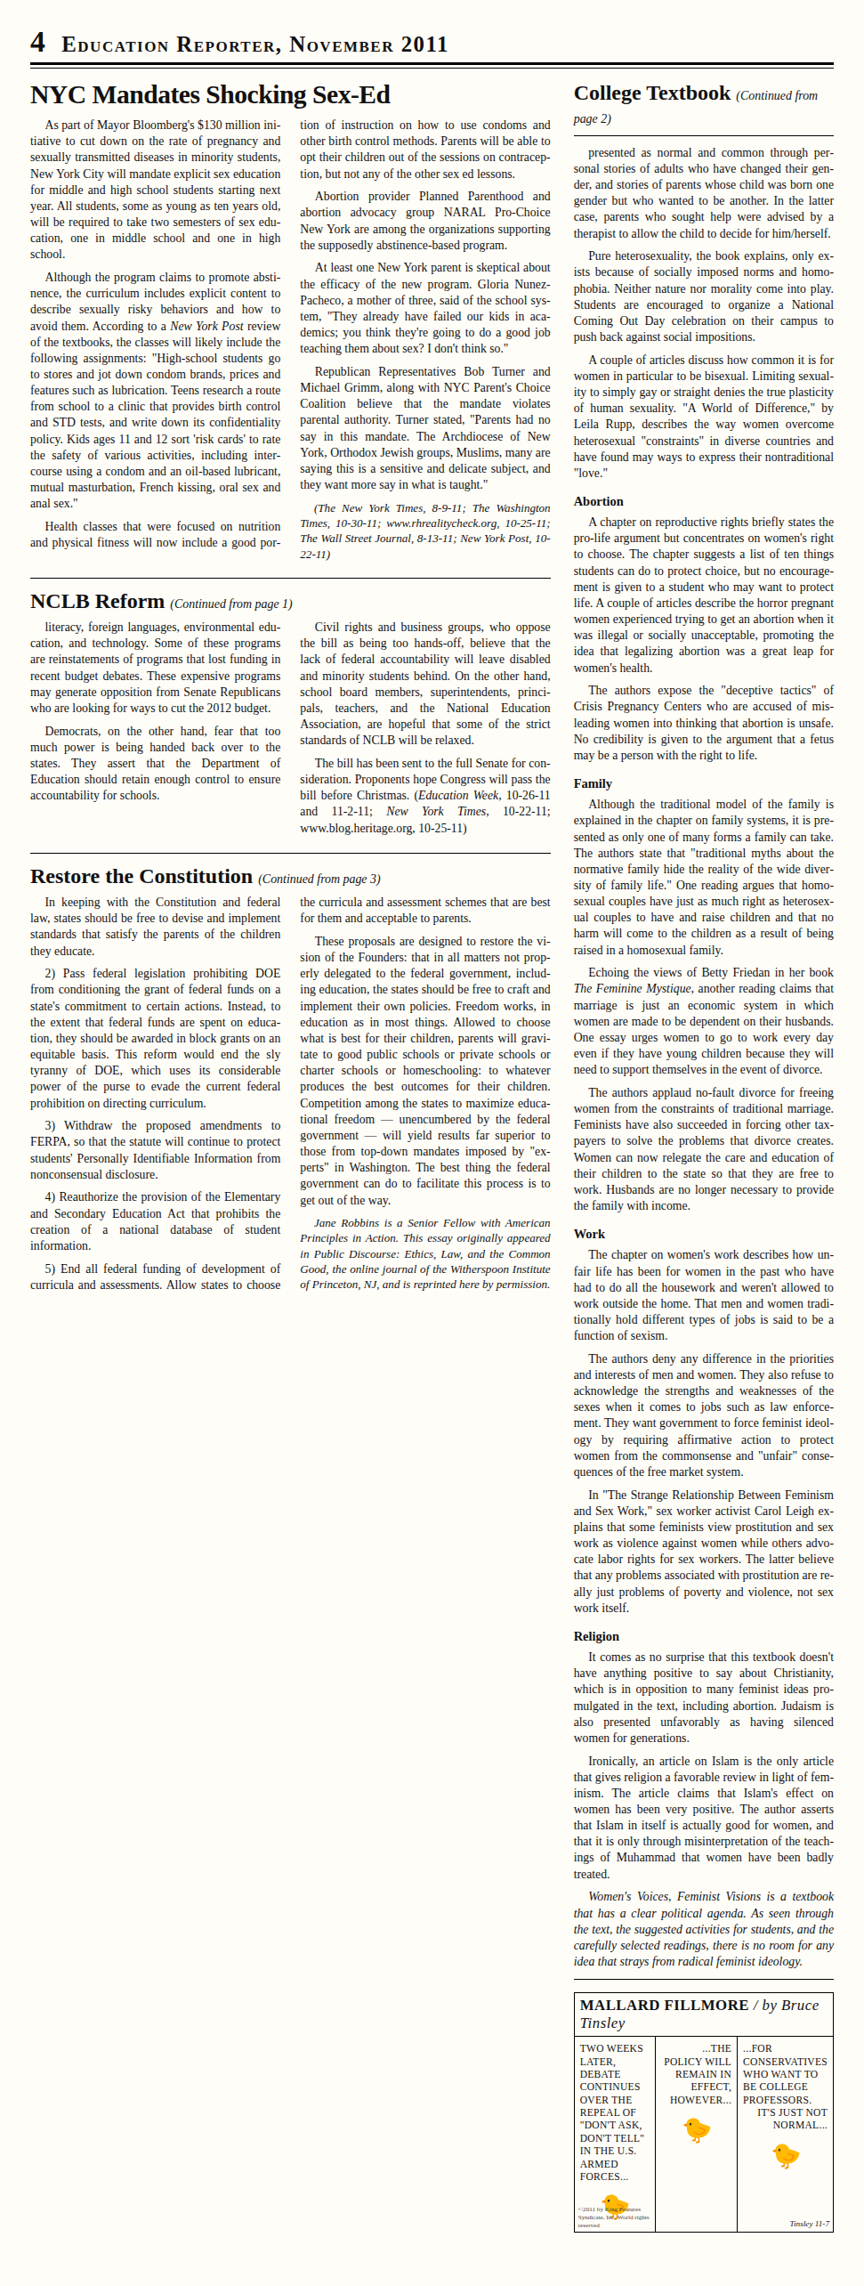4 Education Reporter, November 2011
NYC Mandates Shocking Sex-Ed
As part of Mayor Bloomberg's $130 million initiative to cut down on the rate of pregnancy and sexually transmitted diseases in minority students, New York City will mandate explicit sex education for middle and high school students starting next year. All students, some as young as ten years old, will be required to take two semesters of sex education, one in middle school and one in high school.
Although the program claims to promote abstinence, the curriculum includes explicit content to describe sexually risky behaviors and how to avoid them. According to a New York Post review of the textbooks, the classes will likely include the following assignments: "High-school students go to stores and jot down condom brands, prices and features such as lubrication. Teens research a route from school to a clinic that provides birth control and STD tests, and write down its confidentiality policy. Kids ages 11 and 12 sort 'risk cards' to rate the safety of various activities, including intercourse using a condom and an oil-based lubricant, mutual masturbation, French kissing, oral sex and anal sex."
Health classes that were focused on nutrition and physical fitness will now include a good portion of instruction on how to use condoms and other birth control methods. Parents will be able to opt their children out of the sessions on contraception, but not any of the other sex ed lessons.
Abortion provider Planned Parenthood and abortion advocacy group NARAL Pro-Choice New York are among the organizations supporting the supposedly abstinence-based program.
At least one New York parent is skeptical about the efficacy of the new program. Gloria Nunez-Pacheco, a mother of three, said of the school system, "They already have failed our kids in academics; you think they're going to do a good job teaching them about sex? I don't think so."
Republican Representatives Bob Turner and Michael Grimm, along with NYC Parent's Choice Coalition believe that the mandate violates parental authority. Turner stated, "Parents had no say in this mandate. The Archdiocese of New York, Orthodox Jewish groups, Muslims, many are saying this is a sensitive and delicate subject, and they want more say in what is taught."
(The New York Times, 8-9-11; The Washington Times, 10-30-11; www.rhrealitycheck.org, 10-25-11; The Wall Street Journal, 8-13-11; New York Post, 10-22-11)
NCLB Reform (Continued from page 1)
literacy, foreign languages, environmental education, and technology. Some of these programs are reinstatements of programs that lost funding in recent budget debates. These expensive programs may generate opposition from Senate Republicans who are looking for ways to cut the 2012 budget.
Democrats, on the other hand, fear that too much power is being handed back over to the states. They assert that the Department of Education should retain enough control to ensure accountability for schools.
Civil rights and business groups, who oppose the bill as being too hands-off, believe that the lack of federal accountability will leave disabled and minority students behind. On the other hand, school board members, superintendents, principals, teachers, and the National Education Association, are hopeful that some of the strict standards of NCLB will be relaxed.
The bill has been sent to the full Senate for consideration. Proponents hope Congress will pass the bill before Christmas. (Education Week, 10-26-11 and 11-2-11; New York Times, 10-22-11; www.blog.heritage.org, 10-25-11)
Restore the Constitution (Continued from page 3)
In keeping with the Constitution and federal law, states should be free to devise and implement standards that satisfy the parents of the children they educate.
2) Pass federal legislation prohibiting DOE from conditioning the grant of federal funds on a state's commitment to certain actions. Instead, to the extent that federal funds are spent on education, they should be awarded in block grants on an equitable basis. This reform would end the sly tyranny of DOE, which uses its considerable power of the purse to evade the current federal prohibition on directing curriculum.
3) Withdraw the proposed amendments to FERPA, so that the statute will continue to protect students' Personally Identifiable Information from nonconsensual disclosure.
4) Reauthorize the provision of the Elementary and Secondary Education Act that prohibits the creation of a national database of student information.
5) End all federal funding of development of curricula and assessments. Allow states to choose the curricula and assessment schemes that are best for them and acceptable to parents.
These proposals are designed to restore the vision of the Founders: that in all matters not properly delegated to the federal government, including education, the states should be free to craft and implement their own policies. Freedom works, in education as in most things. Allowed to choose what is best for their children, parents will gravitate to good public schools or private schools or charter schools or homeschooling: to whatever produces the best outcomes for their children. Competition among the states to maximize educational freedom — unencumbered by the federal government — will yield results far superior to those from top-down mandates imposed by "experts" in Washington. The best thing the federal government can do to facilitate this process is to get out of the way.
Jane Robbins is a Senior Fellow with American Principles in Action. This essay originally appeared in Public Discourse: Ethics, Law, and the Common Good, the online journal of the Witherspoon Institute of Princeton, NJ, and is reprinted here by permission.
College Textbook (Continued from page 2)
presented as normal and common through personal stories of adults who have changed their gender, and stories of parents whose child was born one gender but who wanted to be another. In the latter case, parents who sought help were advised by a therapist to allow the child to decide for him/herself.
Pure heterosexuality, the book explains, only exists because of socially imposed norms and homophobia. Neither nature nor morality come into play. Students are encouraged to organize a National Coming Out Day celebration on their campus to push back against social impositions.
A couple of articles discuss how common it is for women in particular to be bisexual. Limiting sexuality to simply gay or straight denies the true plasticity of human sexuality. "A World of Difference," by Leila Rupp, describes the way women overcome heterosexual "constraints" in diverse countries and have found may ways to express their nontraditional "love."
Abortion
A chapter on reproductive rights briefly states the pro-life argument but concentrates on women's right to choose. The chapter suggests a list of ten things students can do to protect choice, but no encouragement is given to a student who may want to protect life. A couple of articles describe the horror pregnant women experienced trying to get an abortion when it was illegal or socially unacceptable, promoting the idea that legalizing abortion was a great leap for women's health.
The authors expose the "deceptive tactics" of Crisis Pregnancy Centers who are accused of misleading women into thinking that abortion is unsafe. No credibility is given to the argument that a fetus may be a person with the right to life.
Family
Although the traditional model of the family is explained in the chapter on family systems, it is presented as only one of many forms a family can take. The authors state that "traditional myths about the normative family hide the reality of the wide diversity of family life." One reading argues that homosexual couples have just as much right as heterosexual couples to have and raise children and that no harm will come to the children as a result of being raised in a homosexual family.
Echoing the views of Betty Friedan in her book The Feminine Mystique, another reading claims that marriage is just an economic system in which women are made to be dependent on their husbands. One essay urges women to go to work every day even if they have young children because they will need to support themselves in the event of divorce.
The authors applaud no-fault divorce for freeing women from the constraints of traditional marriage. Feminists have also succeeded in forcing other taxpayers to solve the problems that divorce creates. Women can now relegate the care and education of their children to the state so that they are free to work. Husbands are no longer necessary to provide the family with income.
Work
The chapter on women's work describes how unfair life has been for women in the past who have had to do all the housework and weren't allowed to work outside the home. That men and women traditionally hold different types of jobs is said to be a function of sexism.
The authors deny any difference in the priorities and interests of men and women. They also refuse to acknowledge the strengths and weaknesses of the sexes when it comes to jobs such as law enforcement. They want government to force feminist ideology by requiring affirmative action to protect women from the commonsense and "unfair" consequences of the free market system.
In "The Strange Relationship Between Feminism and Sex Work," sex worker activist Carol Leigh explains that some feminists view prostitution and sex work as violence against women while others advocate labor rights for sex workers. The latter believe that any problems associated with prostitution are really just problems of poverty and violence, not sex work itself.
Religion
It comes as no surprise that this textbook doesn't have anything positive to say about Christianity, which is in opposition to many feminist ideas promulgated in the text, including abortion. Judaism is also presented unfavorably as having silenced women for generations.
Ironically, an article on Islam is the only article that gives religion a favorable review in light of feminism. The article claims that Islam's effect on women has been very positive. The author asserts that Islam in itself is actually good for women, and that it is only through misinterpretation of the teachings of Muhammad that women have been badly treated.
Women's Voices, Feminist Visions is a textbook that has a clear political agenda. As seen through the text, the suggested activities for students, and the carefully selected readings, there is no room for any idea that strays from radical feminist ideology.
MALLARD FILLMORE / by Bruce Tinsley
Two weeks later, debate continues over the repeal of "Don't ask, don't tell" in the U.S. Armed Forces...
🐤
©2011 by King Features Syndicate, Inc. World rights reserved
...The policy will remain in effect, however...
🐤
...For conservatives who want to be college professors.
It's just not normal...
🐤
Tinsley 11-7